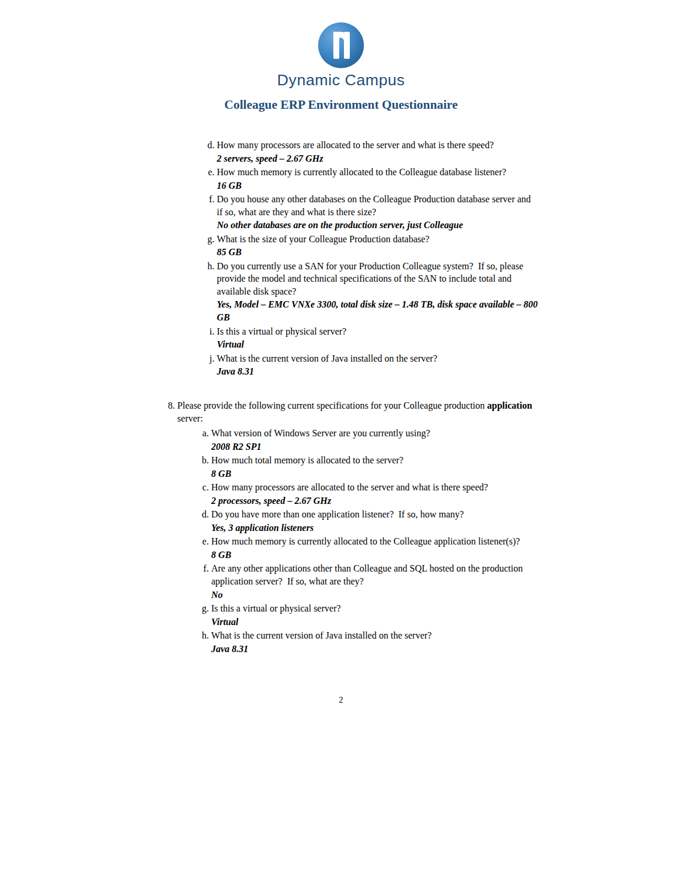Dynamic Campus
Colleague ERP Environment Questionnaire
How many processors are allocated to the server and what is there speed? 2 servers, speed – 2.67 GHz
How much memory is currently allocated to the Colleague database listener? 16 GB
Do you house any other databases on the Colleague Production database server and if so, what are they and what is there size? No other databases are on the production server, just Colleague
What is the size of your Colleague Production database? 85 GB
Do you currently use a SAN for your Production Colleague system? If so, please provide the model and technical specifications of the SAN to include total and available disk space? Yes, Model – EMC VNXe 3300, total disk size – 1.48 TB, disk space available – 800 GB
Is this a virtual or physical server? Virtual
What is the current version of Java installed on the server? Java 8.31
Please provide the following current specifications for your Colleague production application server:
What version of Windows Server are you currently using? 2008 R2 SP1
How much total memory is allocated to the server? 8 GB
How many processors are allocated to the server and what is there speed? 2 processors, speed – 2.67 GHz
Do you have more than one application listener? If so, how many? Yes, 3 application listeners
How much memory is currently allocated to the Colleague application listener(s)? 8 GB
Are any other applications other than Colleague and SQL hosted on the production application server? If so, what are they? No
Is this a virtual or physical server? Virtual
What is the current version of Java installed on the server? Java 8.31
2